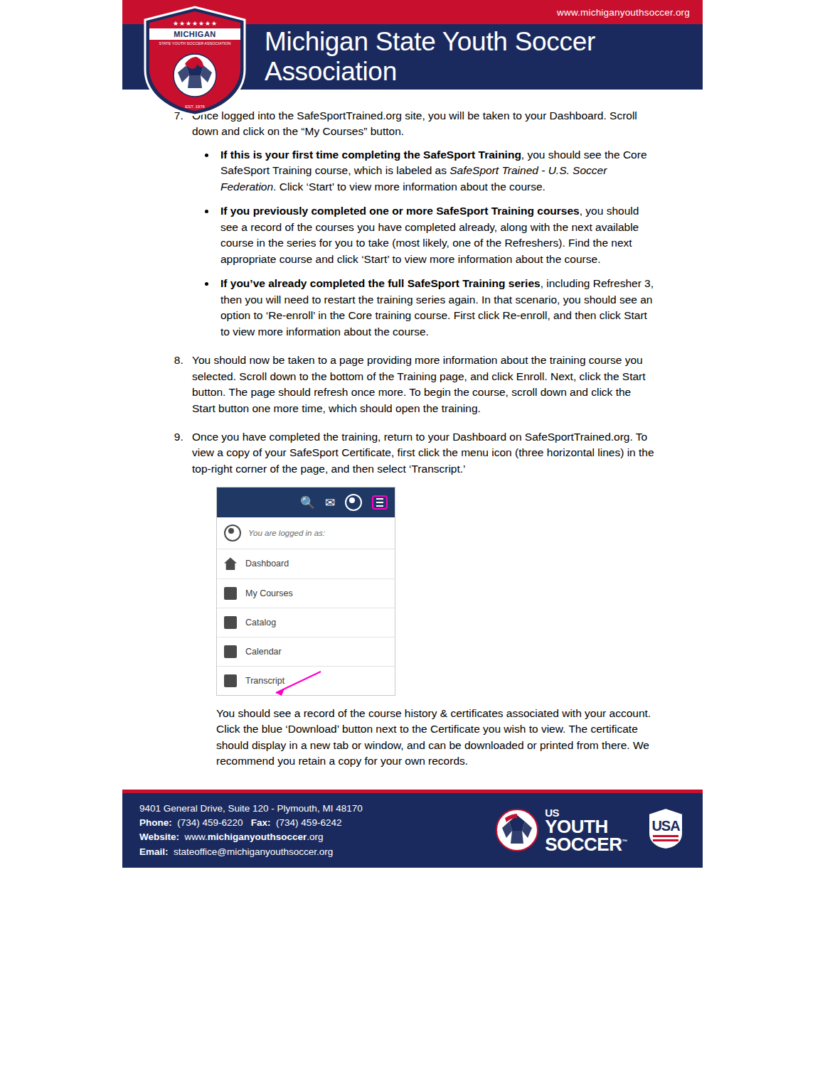www.michiganyouthsoccer.org
Michigan State Youth Soccer Association
★★★★★★★ MICHIGAN STATE YOUTH SOCCER ASSOCIATION EST. 1976
Once logged into the SafeSportTrained.org site, you will be taken to your Dashboard. Scroll down and click on the “My Courses” button.
If this is your first time completing the SafeSport Training, you should see the Core SafeSport Training course, which is labeled as SafeSport Trained - U.S. Soccer Federation. Click ‘Start’ to view more information about the course.
If you previously completed one or more SafeSport Training courses, you should see a record of the courses you have completed already, along with the next available course in the series for you to take (most likely, one of the Refreshers). Find the next appropriate course and click ‘Start’ to view more information about the course.
If you’ve already completed the full SafeSport Training series, including Refresher 3, then you will need to restart the training series again. In that scenario, you should see an option to ‘Re-enroll’ in the Core training course. First click Re-enroll, and then click Start to view more information about the course.
You should now be taken to a page providing more information about the training course you selected. Scroll down to the bottom of the Training page, and click Enroll. Next, click the Start button. The page should refresh once more. To begin the course, scroll down and click the Start button one more time, which should open the training.
Once you have completed the training, return to your Dashboard on SafeSportTrained.org. To view a copy of your SafeSport Certificate, first click the menu icon (three horizontal lines) in the top-right corner of the page, and then select ‘Transcript.’
🔍 ✉
You are logged in as:
Dashboard
My Courses
Catalog
Calendar
Transcript
You should see a record of the course history & certificates associated with your account. Click the blue ‘Download’ button next to the Certificate you wish to view. The certificate should display in a new tab or window, and can be downloaded or printed from there. We recommend you retain a copy for your own records.
9401 General Drive, Suite 120 - Plymouth, MI 48170
Phone: (734) 459-6220 Fax: (734) 459-6242
Website: www.michiganyouthsoccer.org
Email: stateoffice@michiganyouthsoccer.org
US YOUTH SOCCER™
USA